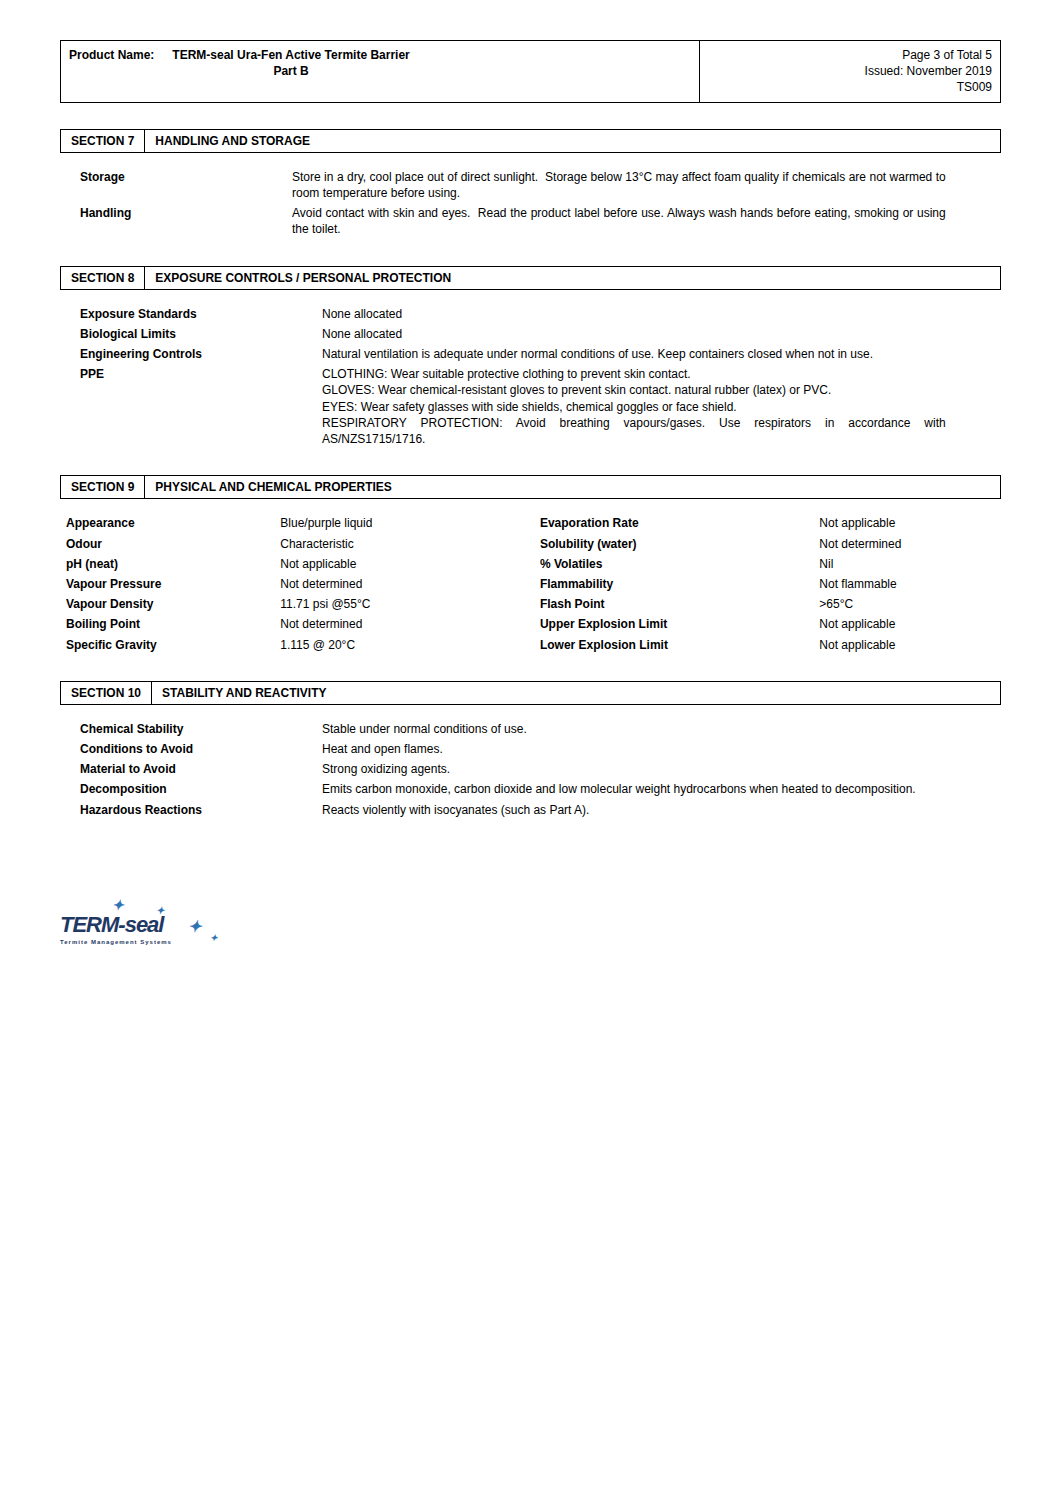| Product Name: TERM-seal Ura-Fen Active Termite Barrier Part B | Page 3 of Total 5 Issued: November 2019 TS009 |
SECTION 7
HANDLING AND STORAGE
| Storage | Store in a dry, cool place out of direct sunlight. Storage below 13°C may affect foam quality if chemicals are not warmed to room temperature before using. |
| Handling | Avoid contact with skin and eyes. Read the product label before use. Always wash hands before eating, smoking or using the toilet. |
SECTION 8
EXPOSURE CONTROLS / PERSONAL PROTECTION
| Exposure Standards | None allocated |
| Biological Limits | None allocated |
| Engineering Controls | Natural ventilation is adequate under normal conditions of use. Keep containers closed when not in use. |
| PPE | CLOTHING: Wear suitable protective clothing to prevent skin contact. GLOVES: Wear chemical-resistant gloves to prevent skin contact. natural rubber (latex) or PVC. EYES: Wear safety glasses with side shields, chemical goggles or face shield. RESPIRATORY PROTECTION: Avoid breathing vapours/gases. Use respirators in accordance with AS/NZS1715/1716. |
SECTION 9
PHYSICAL AND CHEMICAL PROPERTIES
| Appearance | Blue/purple liquid | | Evaporation Rate | Not applicable |
| Odour | Characteristic | | Solubility (water) | Not determined |
| pH (neat) | Not applicable | | % Volatiles | Nil |
| Vapour Pressure | Not determined | | Flammability | Not flammable |
| Vapour Density | 11.71 psi @55°C | | Flash Point | >65°C |
| Boiling Point | Not determined | | Upper Explosion Limit | Not applicable |
| Specific Gravity | 1.115 @ 20°C | | Lower Explosion Limit | Not applicable |
SECTION 10
STABILITY AND REACTIVITY
| Chemical Stability | Stable under normal conditions of use. |
| Conditions to Avoid | Heat and open flames. |
| Material to Avoid | Strong oxidizing agents. |
| Decomposition | Emits carbon monoxide, carbon dioxide and low molecular weight hydrocarbons when heated to decomposition. |
| Hazardous Reactions | Reacts violently with isocyanates (such as Part A). |
✦ ✦ ✦ ✦ TERM-seal Termite Management Systems